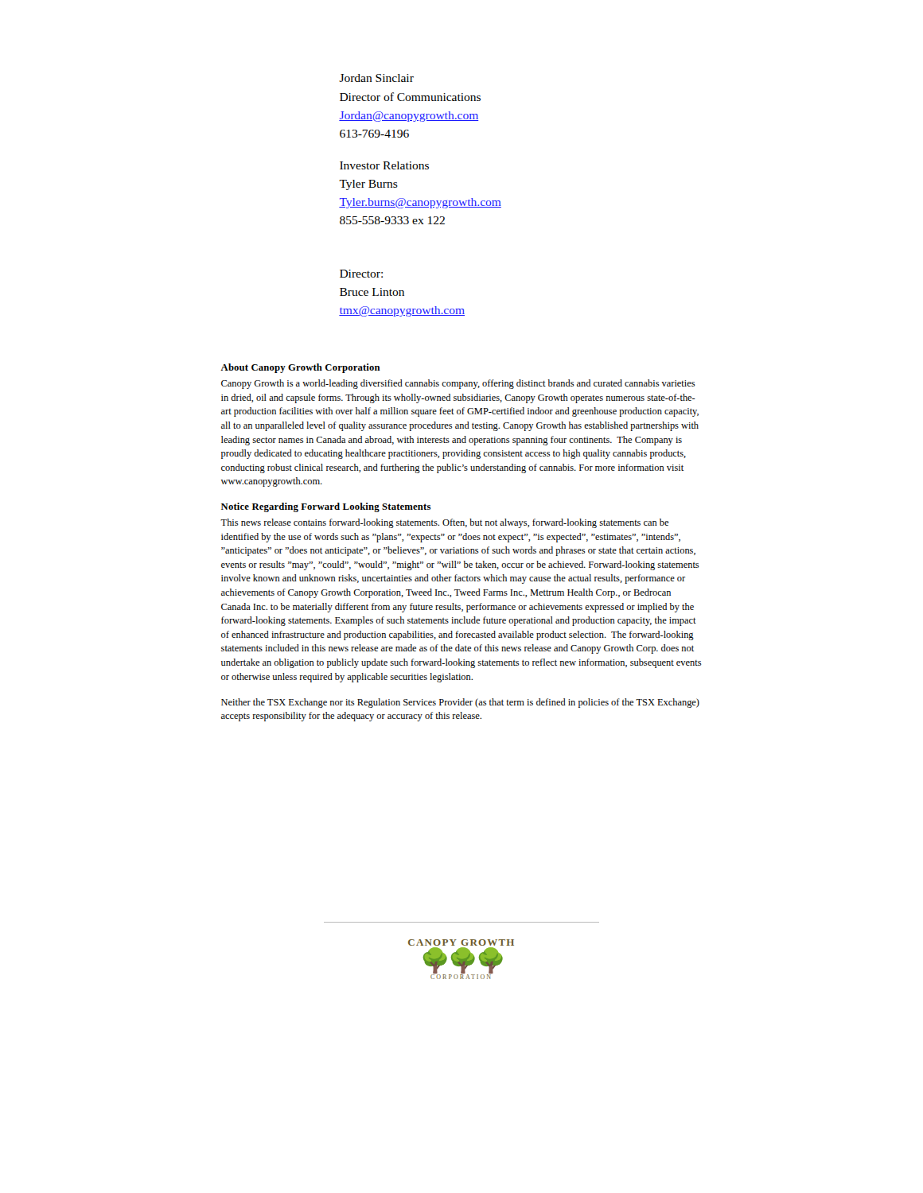Jordan Sinclair
Director of Communications
Jordan@canopygrowth.com
613-769-4196
Investor Relations
Tyler Burns
Tyler.burns@canopygrowth.com
855-558-9333 ex 122
Director:
Bruce Linton
tmx@canopygrowth.com
About Canopy Growth Corporation
Canopy Growth is a world-leading diversified cannabis company, offering distinct brands and curated cannabis varieties in dried, oil and capsule forms. Through its wholly‑owned subsidiaries, Canopy Growth operates numerous state-of-the-art production facilities with over half a million square feet of GMP-certified indoor and greenhouse production capacity, all to an unparalleled level of quality assurance procedures and testing. Canopy Growth has established partnerships with leading sector names in Canada and abroad, with interests and operations spanning four continents. The Company is proudly dedicated to educating healthcare practitioners, providing consistent access to high quality cannabis products, conducting robust clinical research, and furthering the public’s understanding of cannabis. For more information visit www.canopygrowth.com.
Notice Regarding Forward Looking Statements
This news release contains forward-looking statements. Often, but not always, forward-looking statements can be identified by the use of words such as ”plans”, ”expects” or ”does not expect”, ”is expected”, ”estimates”, ”intends”, ”anticipates” or ”does not anticipate”, or ”believes”, or variations of such words and phrases or state that certain actions, events or results ”may”, ”could”, ”would”, ”might” or ”will” be taken, occur or be achieved. Forward-looking statements involve known and unknown risks, uncertainties and other factors which may cause the actual results, performance or achievements of Canopy Growth Corporation, Tweed Inc., Tweed Farms Inc., Mettrum Health Corp., or Bedrocan Canada Inc. to be materially different from any future results, performance or achievements expressed or implied by the forward-looking statements. Examples of such statements include future operational and production capacity, the impact of enhanced infrastructure and production capabilities, and forecasted available product selection. The forward-looking statements included in this news release are made as of the date of this news release and Canopy Growth Corp. does not undertake an obligation to publicly update such forward-looking statements to reflect new information, subsequent events or otherwise unless required by applicable securities legislation.
Neither the TSX Exchange nor its Regulation Services Provider (as that term is defined in policies of the TSX Exchange) accepts responsibility for the adequacy or accuracy of this release.
CANOPY GROWTH
🌳🌳🌳
CORPORATION